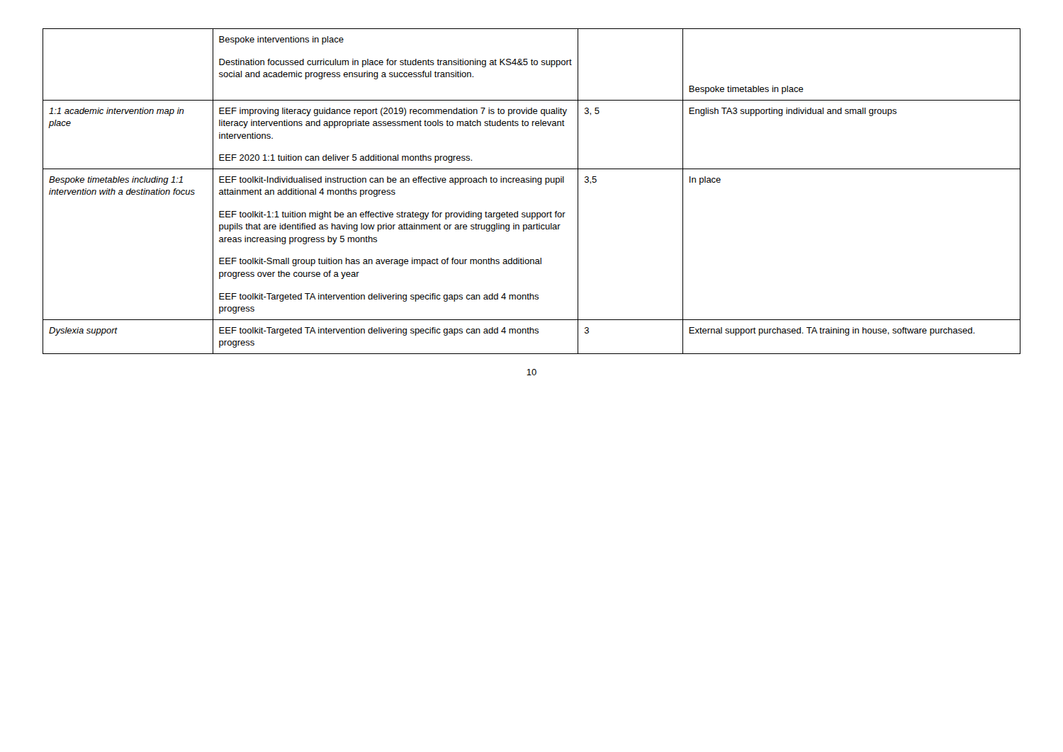| | Bespoke interventions in place Destination focussed curriculum in place for students transitioning at KS4&5 to support social and academic progress ensuring a successful transition. | | Bespoke timetables in place |
| 1:1 academic intervention map in place | EEF improving literacy guidance report (2019) recommendation 7 is to provide quality literacy interventions and appropriate assessment tools to match students to relevant interventions. EEF 2020 1:1 tuition can deliver 5 additional months progress. | 3, 5 | English TA3 supporting individual and small groups |
| Bespoke timetables including 1:1 intervention with a destination focus | EEF toolkit-Individualised instruction can be an effective approach to increasing pupil attainment an additional 4 months progress EEF toolkit-1:1 tuition might be an effective strategy for providing targeted support for pupils that are identified as having low prior attainment or are struggling in particular areas increasing progress by 5 months EEF toolkit-Small group tuition has an average impact of four months additional progress over the course of a year EEF toolkit-Targeted TA intervention delivering specific gaps can add 4 months progress | 3,5 | In place |
| Dyslexia support | EEF toolkit-Targeted TA intervention delivering specific gaps can add 4 months progress | 3 | External support purchased. TA training in house, software purchased. |
10